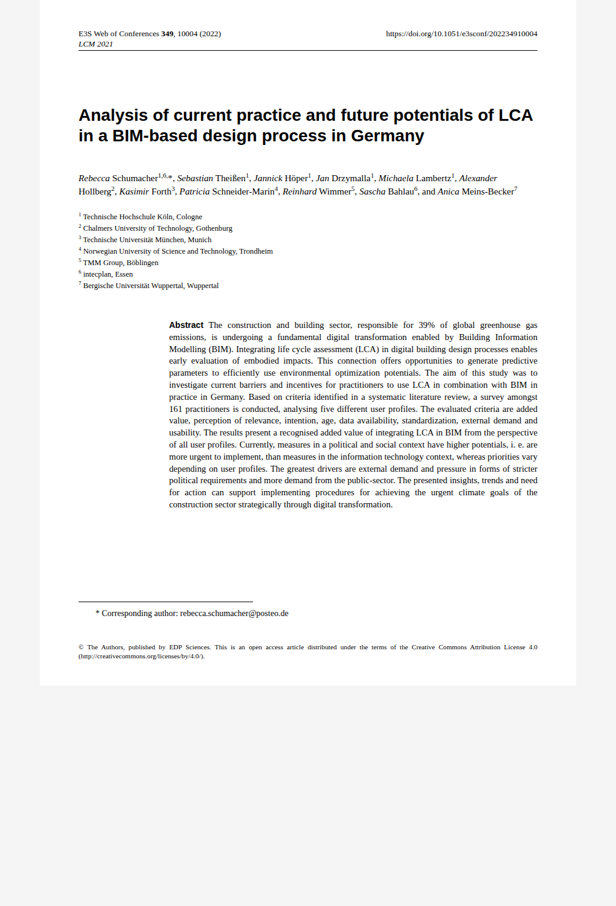E3S Web of Conferences 349, 10004 (2022)
LCM 2021
https://doi.org/10.1051/e3sconf/202234910004
Analysis of current practice and future potentials of LCA in a BIM-based design process in Germany
Rebecca Schumacher1,6,*, Sebastian Theißen1, Jannick Höper1, Jan Drzymalla1, Michaela Lambertz1, Alexander Hollberg2, Kasimir Forth3, Patricia Schneider-Marin4, Reinhard Wimmer5, Sascha Bahlau6, and Anica Meins-Becker7
1 Technische Hochschule Köln, Cologne
2 Chalmers University of Technology, Gothenburg
3 Technische Universität München, Munich
4 Norwegian University of Science and Technology, Trondheim
5 TMM Group, Böblingen
6 intecplan, Essen
7 Bergische Universität Wuppertal, Wuppertal
Abstract The construction and building sector, responsible for 39% of global greenhouse gas emissions, is undergoing a fundamental digital transformation enabled by Building Information Modelling (BIM). Integrating life cycle assessment (LCA) in digital building design processes enables early evaluation of embodied impacts. This connection offers opportunities to generate predictive parameters to efficiently use environmental optimization potentials. The aim of this study was to investigate current barriers and incentives for practitioners to use LCA in combination with BIM in practice in Germany. Based on criteria identified in a systematic literature review, a survey amongst 161 practitioners is conducted, analysing five different user profiles. The evaluated criteria are added value, perception of relevance, intention, age, data availability, standardization, external demand and usability. The results present a recognised added value of integrating LCA in BIM from the perspective of all user profiles. Currently, measures in a political and social context have higher potentials, i. e. are more urgent to implement, than measures in the information technology context, whereas priorities vary depending on user profiles. The greatest drivers are external demand and pressure in forms of stricter political requirements and more demand from the public-sector. The presented insights, trends and need for action can support implementing procedures for achieving the urgent climate goals of the construction sector strategically through digital transformation.
* Corresponding author: rebecca.schumacher@posteo.de
© The Authors, published by EDP Sciences. This is an open access article distributed under the terms of the Creative Commons Attribution License 4.0 (http://creativecommons.org/licenses/by/4.0/).